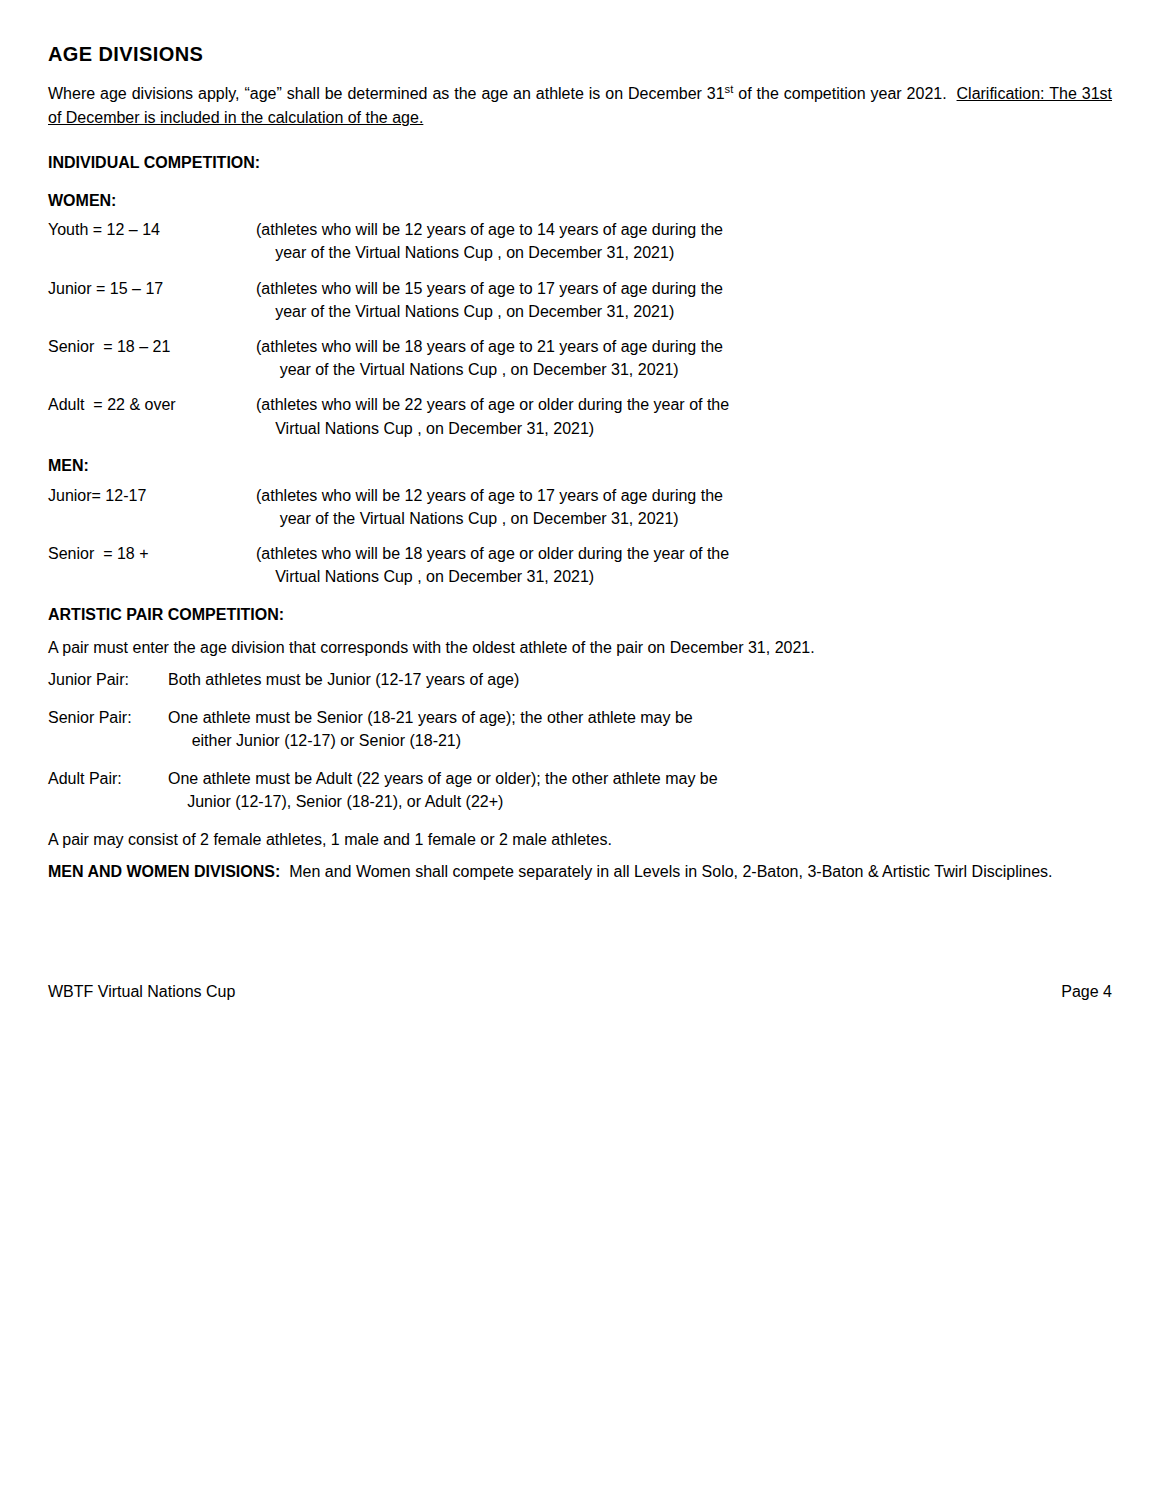AGE DIVISIONS
Where age divisions apply, “age” shall be determined as the age an athlete is on December 31st of the competition year 2021. Clarification: The 31st of December is included in the calculation of the age.
INDIVIDUAL COMPETITION:
WOMEN:
Youth = 12 – 14
(athletes who will be 12 years of age to 14 years of age during theyear of the Virtual Nations Cup , on December 31, 2021)
Junior = 15 – 17
(athletes who will be 15 years of age to 17 years of age during theyear of the Virtual Nations Cup , on December 31, 2021)
Senior = 18 – 21
(athletes who will be 18 years of age to 21 years of age during the year of the Virtual Nations Cup , on December 31, 2021)
Adult = 22 & over
(athletes who will be 22 years of age or older during the year of theVirtual Nations Cup , on December 31, 2021)
MEN:
Junior= 12-17
(athletes who will be 12 years of age to 17 years of age during the year of the Virtual Nations Cup , on December 31, 2021)
Senior = 18 +
(athletes who will be 18 years of age or older during the year of theVirtual Nations Cup , on December 31, 2021)
ARTISTIC PAIR COMPETITION:
A pair must enter the age division that corresponds with the oldest athlete of the pair on December 31, 2021.
Junior Pair:
Both athletes must be Junior (12-17 years of age)
Senior Pair:
One athlete must be Senior (18-21 years of age); the other athlete may be either Junior (12-17) or Senior (18-21)
Adult Pair:
One athlete must be Adult (22 years of age or older); the other athlete may beJunior (12-17), Senior (18-21), or Adult (22+)
A pair may consist of 2 female athletes, 1 male and 1 female or 2 male athletes.
MEN AND WOMEN DIVISIONS: Men and Women shall compete separately in all Levels in Solo, 2-Baton, 3-Baton & Artistic Twirl Disciplines.
WBTF Virtual Nations Cup Page 4